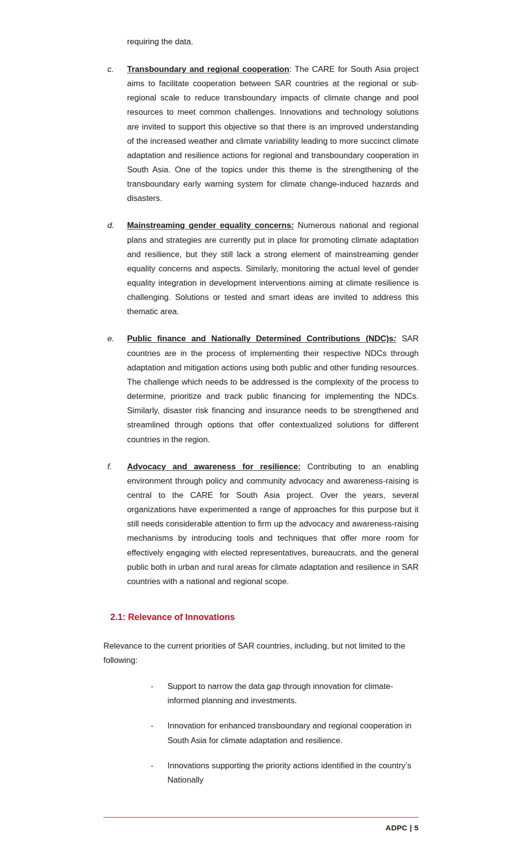requiring the data.
c. Transboundary and regional cooperation: The CARE for South Asia project aims to facilitate cooperation between SAR countries at the regional or sub-regional scale to reduce transboundary impacts of climate change and pool resources to meet common challenges. Innovations and technology solutions are invited to support this objective so that there is an improved understanding of the increased weather and climate variability leading to more succinct climate adaptation and resilience actions for regional and transboundary cooperation in South Asia. One of the topics under this theme is the strengthening of the transboundary early warning system for climate change-induced hazards and disasters.
d. Mainstreaming gender equality concerns: Numerous national and regional plans and strategies are currently put in place for promoting climate adaptation and resilience, but they still lack a strong element of mainstreaming gender equality concerns and aspects. Similarly, monitoring the actual level of gender equality integration in development interventions aiming at climate resilience is challenging. Solutions or tested and smart ideas are invited to address this thematic area.
e. Public finance and Nationally Determined Contributions (NDC)s: SAR countries are in the process of implementing their respective NDCs through adaptation and mitigation actions using both public and other funding resources. The challenge which needs to be addressed is the complexity of the process to determine, prioritize and track public financing for implementing the NDCs. Similarly, disaster risk financing and insurance needs to be strengthened and streamlined through options that offer contextualized solutions for different countries in the region.
f. Advocacy and awareness for resilience: Contributing to an enabling environment through policy and community advocacy and awareness-raising is central to the CARE for South Asia project. Over the years, several organizations have experimented a range of approaches for this purpose but it still needs considerable attention to firm up the advocacy and awareness-raising mechanisms by introducing tools and techniques that offer more room for effectively engaging with elected representatives, bureaucrats, and the general public both in urban and rural areas for climate adaptation and resilience in SAR countries with a national and regional scope.
2.1: Relevance of Innovations
Relevance to the current priorities of SAR countries, including, but not limited to the following:
Support to narrow the data gap through innovation for climate-informed planning and investments.
Innovation for enhanced transboundary and regional cooperation in South Asia for climate adaptation and resilience.
Innovations supporting the priority actions identified in the country’s Nationally
ADPC | 5